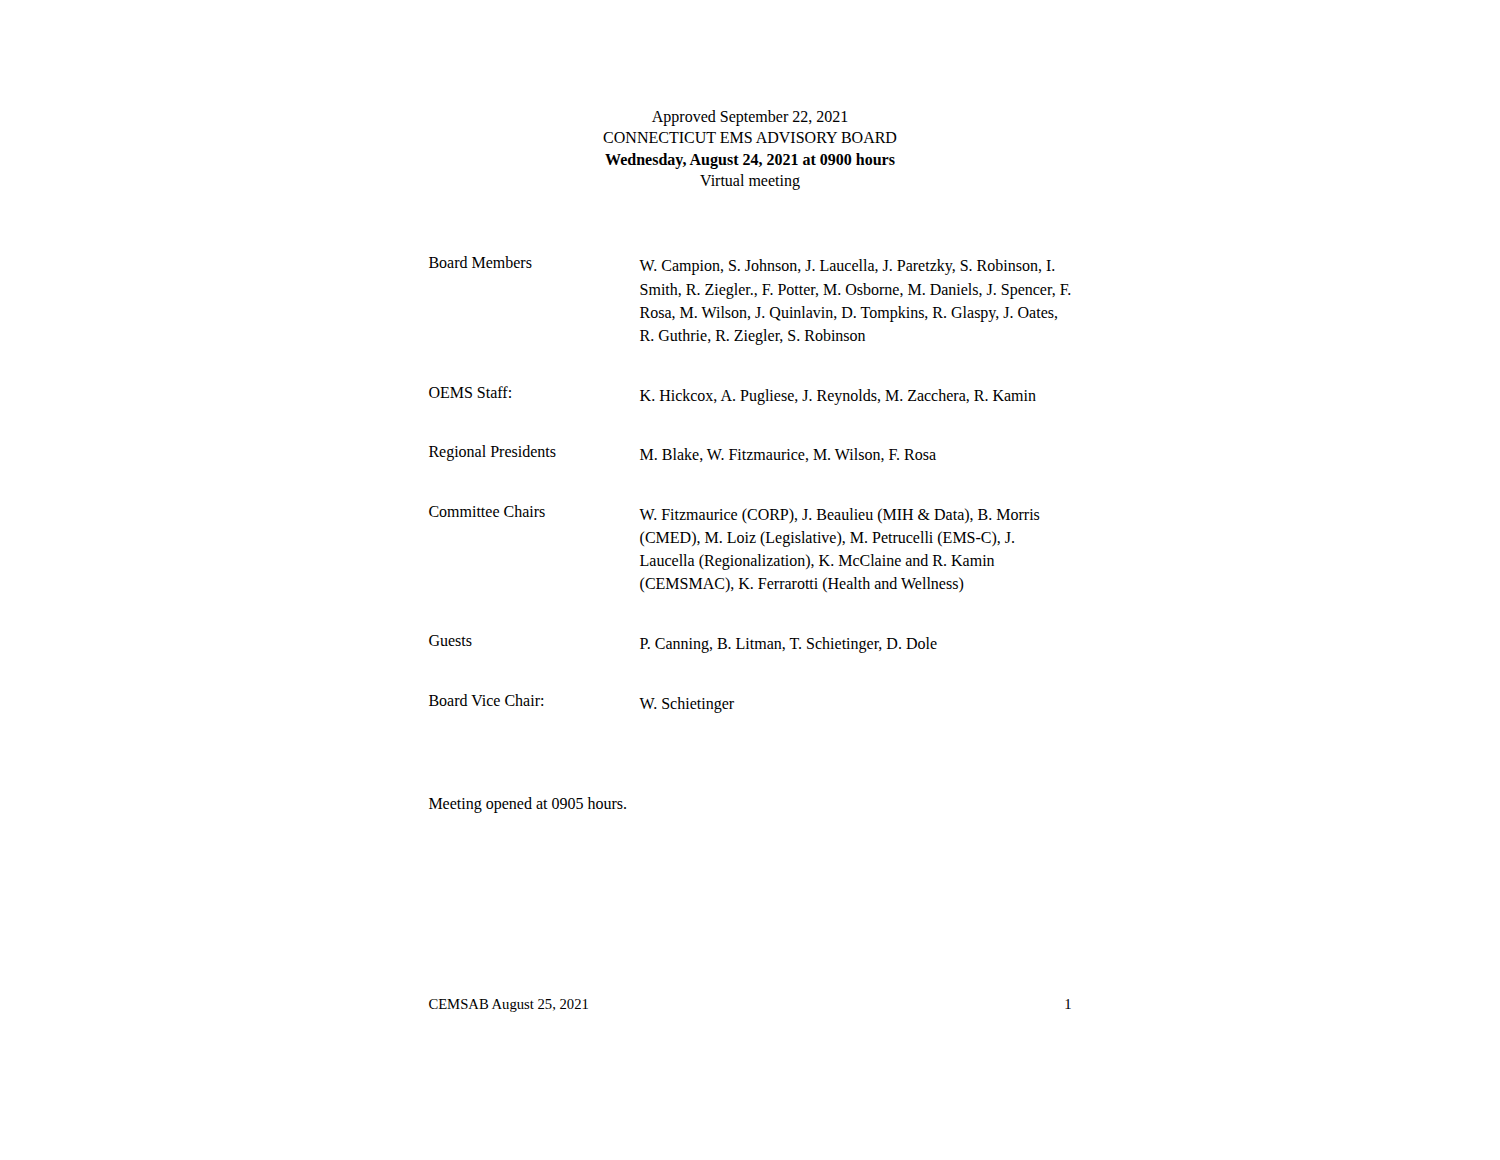Approved September 22, 2021
CONNECTICUT EMS ADVISORY BOARD
Wednesday, August 24, 2021 at 0900 hours
Virtual meeting
| Board Members | W. Campion, S. Johnson, J. Laucella, J. Paretzky, S. Robinson, I. Smith, R. Ziegler., F. Potter, M. Osborne, M. Daniels, J. Spencer, F. Rosa, M. Wilson, J. Quinlavin, D. Tompkins, R. Glaspy, J. Oates, R. Guthrie, R. Ziegler, S. Robinson |
| OEMS Staff: | K. Hickcox, A. Pugliese, J. Reynolds, M. Zacchera, R. Kamin |
| Regional Presidents | M. Blake, W. Fitzmaurice, M. Wilson, F. Rosa |
| Committee Chairs | W. Fitzmaurice (CORP), J. Beaulieu (MIH & Data), B. Morris (CMED), M. Loiz (Legislative), M. Petrucelli (EMS-C), J. Laucella (Regionalization), K. McClaine and R. Kamin (CEMSMAC), K. Ferrarotti (Health and Wellness) |
| Guests | P. Canning, B. Litman, T. Schietinger, D. Dole |
| Board Vice Chair: | W. Schietinger |
Meeting opened at 0905 hours.
CEMSAB August 25, 2021 1